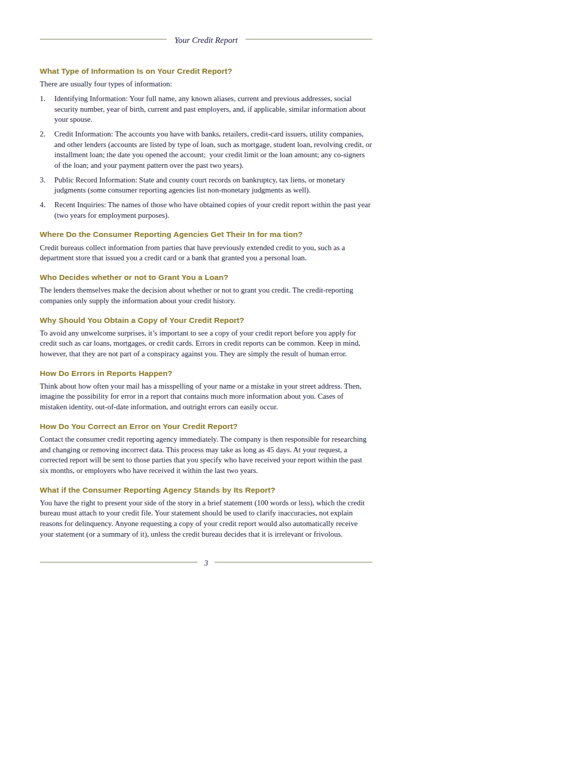Your Credit Report
What Type of Information Is on Your Credit Report?
There are usually four types of information:
Identifying Information: Your full name, any known aliases, current and previous addresses, social security number, year of birth, current and past employers, and, if applicable, similar information about your spouse.
Credit Information: The accounts you have with banks, retailers, credit-card issuers, utility companies, and other lenders (accounts are listed by type of loan, such as mortgage, student loan, revolving credit, or installment loan; the date you opened the account; your credit limit or the loan amount; any co-signers of the loan; and your payment pattern over the past two years).
Public Record Information: State and county court records on bankruptcy, tax liens, or monetary judgments (some consumer reporting agencies list non-monetary judgments as well).
Recent Inquiries: The names of those who have obtained copies of your credit report within the past year (two years for employment purposes).
Where Do the Consumer Reporting Agencies Get Their In for ma tion?
Credit bureaus collect information from parties that have previously extended credit to you, such as a department store that issued you a credit card or a bank that granted you a personal loan.
Who Decides whether or not to Grant You a Loan?
The lenders themselves make the decision about whether or not to grant you credit. The credit-reporting companies only supply the information about your credit history.
Why Should You Obtain a Copy of Your Credit Report?
To avoid any unwelcome surprises, it’s important to see a copy of your credit report before you apply for credit such as car loans, mortgages, or credit cards. Errors in credit reports can be common. Keep in mind, however, that they are not part of a conspiracy against you. They are simply the result of human error.
How Do Errors in Reports Happen?
Think about how often your mail has a misspelling of your name or a mistake in your street address. Then, imagine the possibility for error in a report that contains much more information about you. Cases of mistaken identity, out-of-date information, and outright errors can easily occur.
How Do You Correct an Error on Your Credit Report?
Contact the consumer credit reporting agency immediately. The company is then responsible for researching and changing or removing incorrect data. This process may take as long as 45 days. At your request, a corrected report will be sent to those parties that you specify who have received your report within the past six months, or employers who have received it within the last two years.
What if the Consumer Reporting Agency Stands by Its Report?
You have the right to present your side of the story in a brief statement (100 words or less), which the credit bureau must attach to your credit file. Your statement should be used to clarify inaccuracies, not explain reasons for delinquency. Anyone requesting a copy of your credit report would also automatically receive your statement (or a summary of it), unless the credit bureau decides that it is irrelevant or frivolous.
3